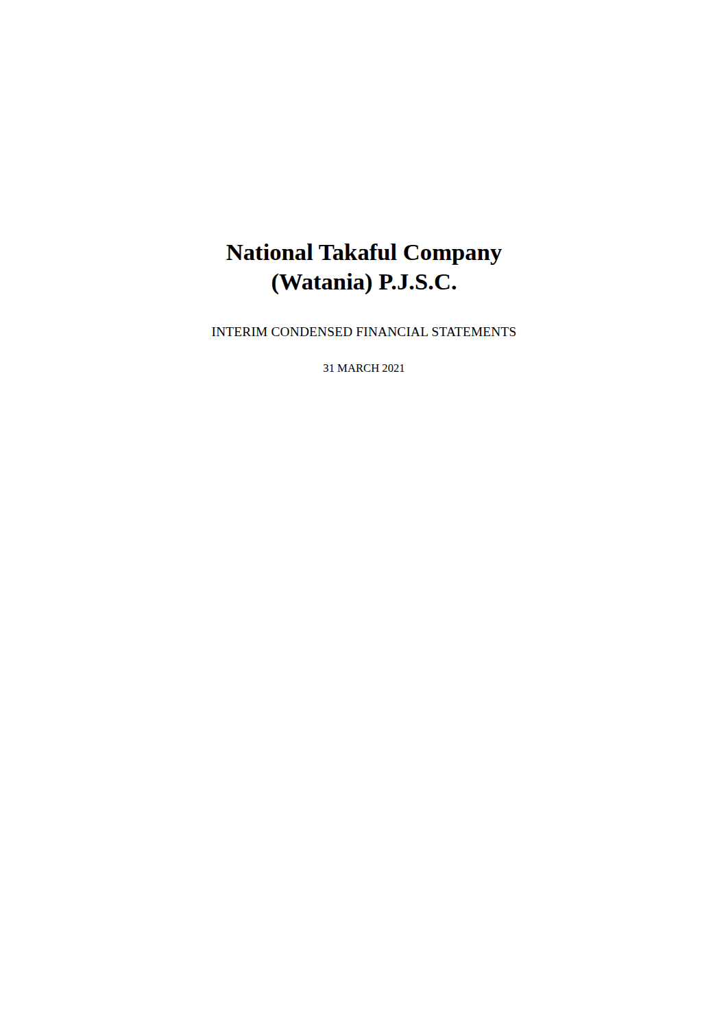National Takaful Company
(Watania) P.J.S.C.
INTERIM CONDENSED FINANCIAL STATEMENTS
31 MARCH 2021